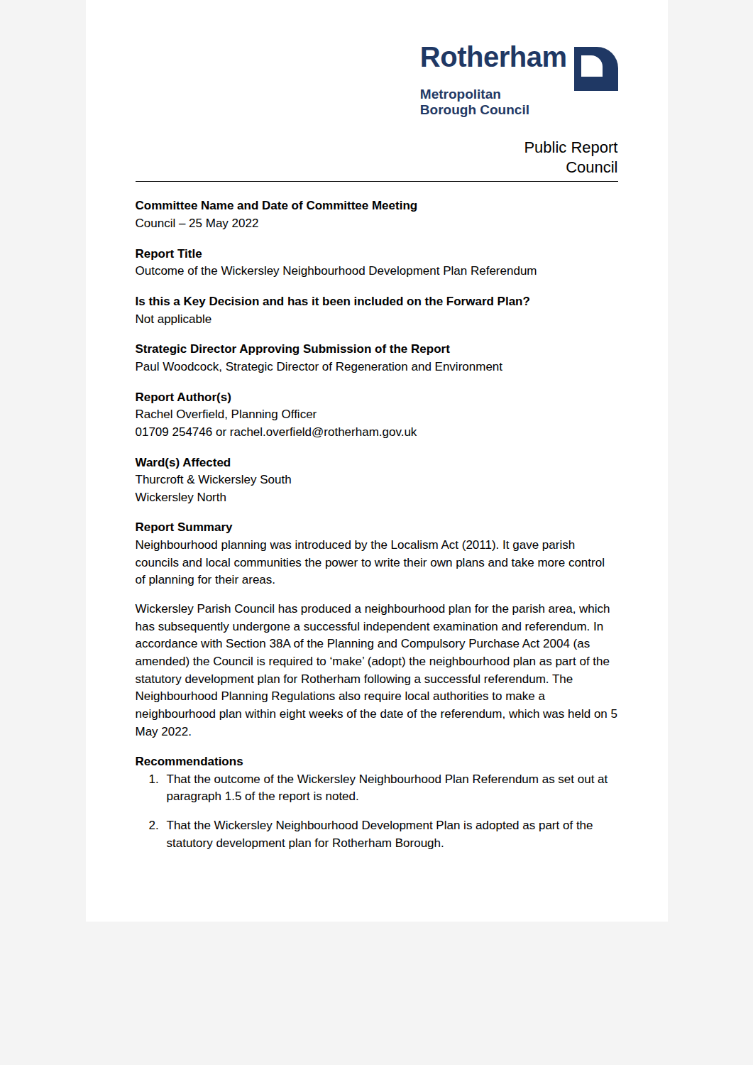Rotherham
Metropolitan
Borough Council
Public Report
Council
Committee Name and Date of Committee Meeting
Council – 25 May 2022
Report Title
Outcome of the Wickersley Neighbourhood Development Plan Referendum
Is this a Key Decision and has it been included on the Forward Plan?
Not applicable
Strategic Director Approving Submission of the Report
Paul Woodcock, Strategic Director of Regeneration and Environment
Report Author(s)
Rachel Overfield, Planning Officer
01709 254746 or rachel.overfield@rotherham.gov.uk
Ward(s) Affected
Thurcroft & Wickersley South
Wickersley North
Report Summary
Neighbourhood planning was introduced by the Localism Act (2011). It gave parish councils and local communities the power to write their own plans and take more control of planning for their areas.
Wickersley Parish Council has produced a neighbourhood plan for the parish area, which has subsequently undergone a successful independent examination and referendum. In accordance with Section 38A of the Planning and Compulsory Purchase Act 2004 (as amended) the Council is required to ‘make’ (adopt) the neighbourhood plan as part of the statutory development plan for Rotherham following a successful referendum. The Neighbourhood Planning Regulations also require local authorities to make a neighbourhood plan within eight weeks of the date of the referendum, which was held on 5 May 2022.
Recommendations
That the outcome of the Wickersley Neighbourhood Plan Referendum as set out at paragraph 1.5 of the report is noted.
That the Wickersley Neighbourhood Development Plan is adopted as part of the statutory development plan for Rotherham Borough.